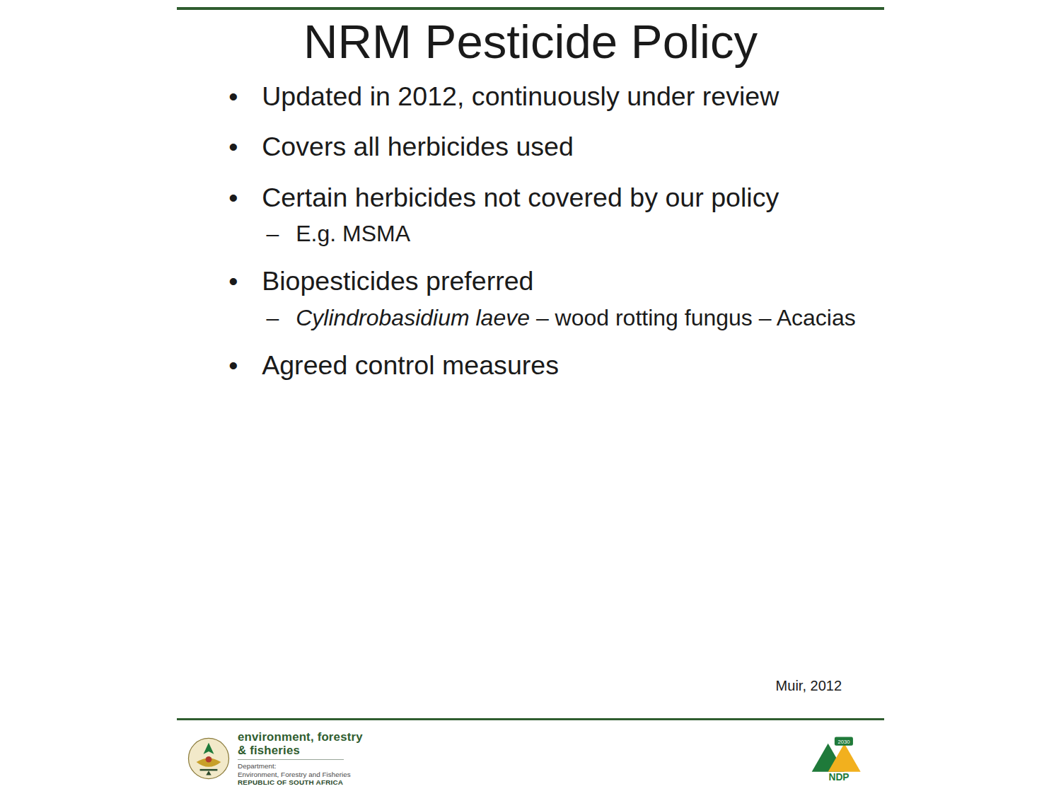NRM Pesticide Policy
Updated in 2012, continuously under review
Covers all herbicides used
Certain herbicides not covered by our policy
E.g. MSMA
Biopesticides preferred
Cylindrobasidium laeve – wood rotting fungus – Acacias
Agreed control measures
Muir, 2012
environment, forestry
& fisheries Department: Environment, Forestry and Fisheries REPUBLIC OF SOUTH AFRICA
2030 NDP